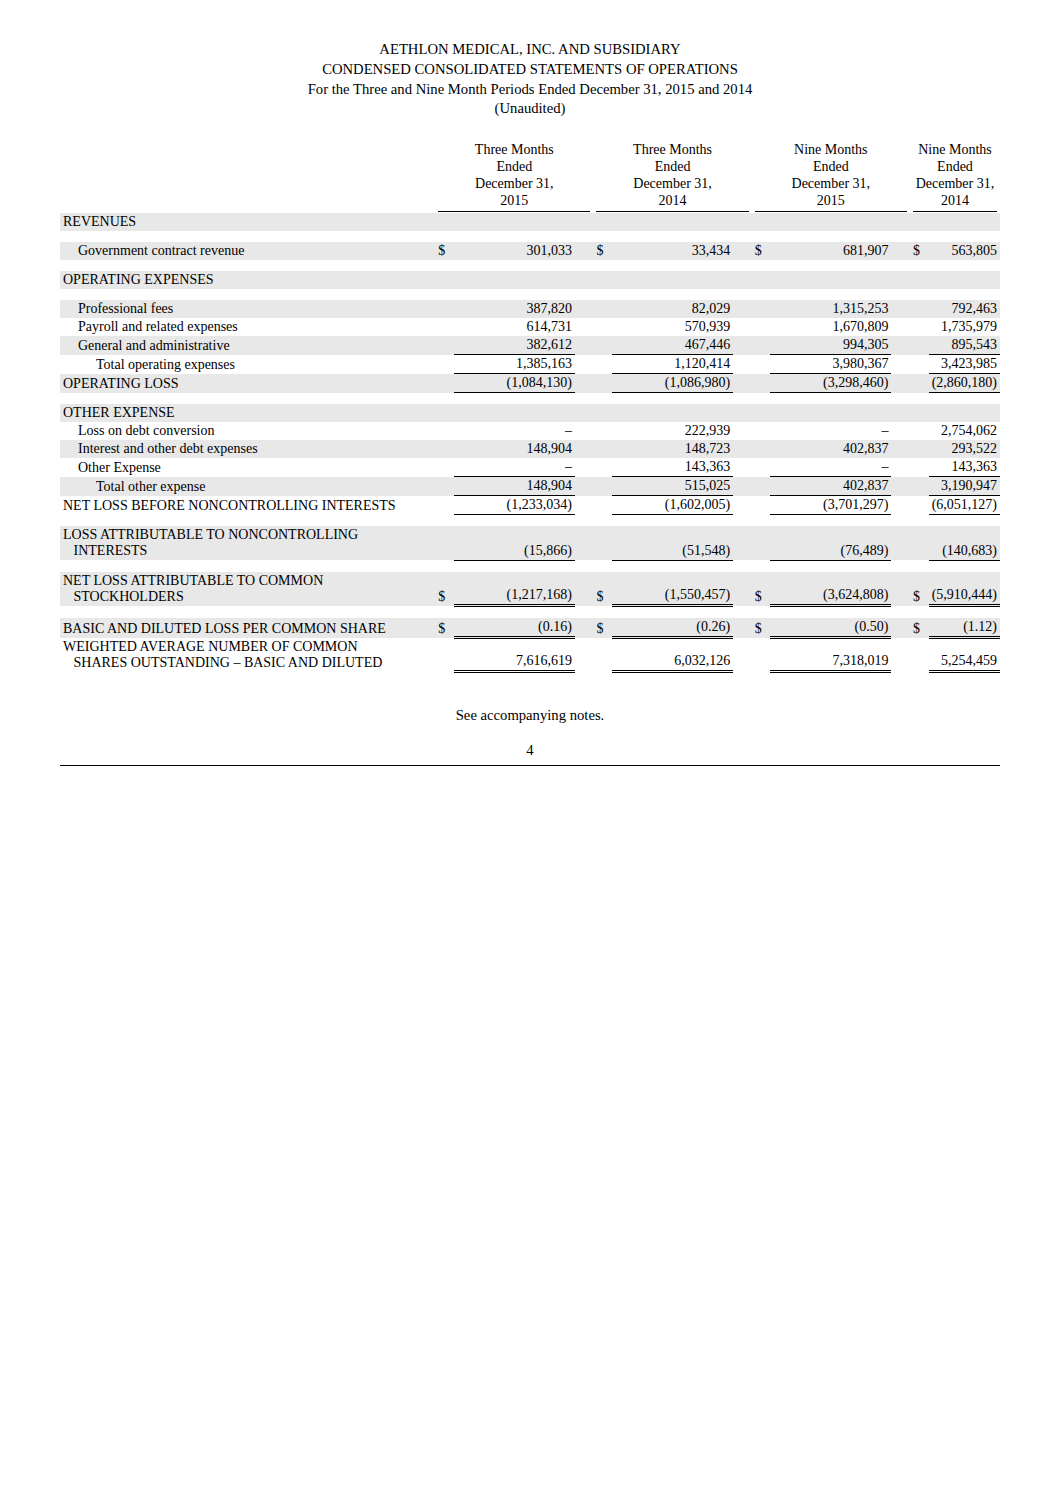AETHLON MEDICAL, INC. AND SUBSIDIARY
CONDENSED CONSOLIDATED STATEMENTS OF OPERATIONS
For the Three and Nine Month Periods Ended December 31, 2015 and 2014
(Unaudited)
| | Three Months Ended December 31, 2015 | Three Months Ended December 31, 2014 | Nine Months Ended December 31, 2015 | Nine Months Ended December 31, 2014 |
| REVENUES | | | | |
| Government contract revenue | $ | 301,033 | | $ | 33,434 | | $ | 681,907 | | $ | 563,805 |
| OPERATING EXPENSES | | | | |
| Professional fees | | 387,820 | | | 82,029 | | | 1,315,253 | | | 792,463 |
| Payroll and related expenses | | 614,731 | | | 570,939 | | | 1,670,809 | | | 1,735,979 |
| General and administrative | | 382,612 | | | 467,446 | | | 994,305 | | | 895,543 |
| Total operating expenses | | 1,385,163 | | | 1,120,414 | | | 3,980,367 | | | 3,423,985 |
| OPERATING LOSS | | (1,084,130) | | | (1,086,980) | | | (3,298,460) | | | (2,860,180) |
| OTHER EXPENSE | | | | |
| Loss on debt conversion | | – | | | 222,939 | | | – | | | 2,754,062 |
| Interest and other debt expenses | | 148,904 | | | 148,723 | | | 402,837 | | | 293,522 |
| Other Expense | | – | | | 143,363 | | | – | | | 143,363 |
| Total other expense | | 148,904 | | | 515,025 | | | 402,837 | | | 3,190,947 |
| NET LOSS BEFORE NONCONTROLLING INTERESTS | | (1,233,034) | | | (1,602,005) | | | (3,701,297) | | | (6,051,127) |
| LOSS ATTRIBUTABLE TO NONCONTROLLING INTERESTS | | (15,866) | | | (51,548) | | | (76,489) | | | (140,683) |
| NET LOSS ATTRIBUTABLE TO COMMON STOCKHOLDERS | $ | (1,217,168) | | $ | (1,550,457) | | $ | (3,624,808) | | $ | (5,910,444) |
| BASIC AND DILUTED LOSS PER COMMON SHARE | $ | (0.16) | | $ | (0.26) | | $ | (0.50) | | $ | (1.12) |
| WEIGHTED AVERAGE NUMBER OF COMMON SHARES OUTSTANDING – BASIC AND DILUTED | | 7,616,619 | | | 6,032,126 | | | 7,318,019 | | | 5,254,459 |
See accompanying notes.
4